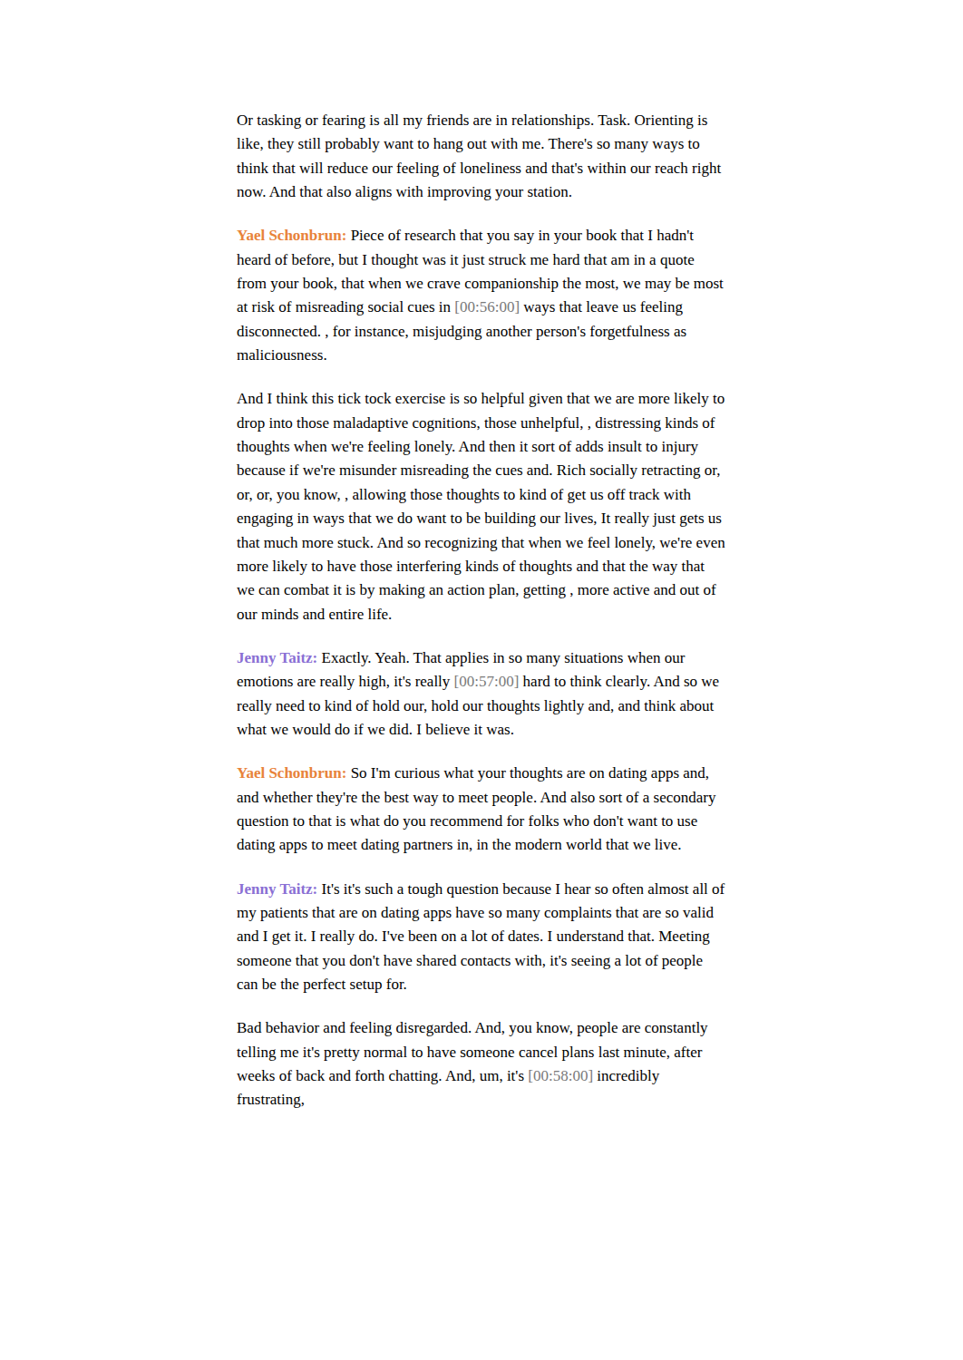Or tasking or fearing is all my friends are in relationships. Task. Orienting is like, they still probably want to hang out with me. There's so many ways to think that will reduce our feeling of loneliness and that's within our reach right now. And that also aligns with improving your station.
Yael Schonbrun: Piece of research that you say in your book that I hadn't heard of before, but I thought was it just struck me hard that am in a quote from your book, that when we crave companionship the most, we may be most at risk of misreading social cues in [00:56:00] ways that leave us feeling disconnected. , for instance, misjudging another person's forgetfulness as maliciousness.
And I think this tick tock exercise is so helpful given that we are more likely to drop into those maladaptive cognitions, those unhelpful, , distressing kinds of thoughts when we're feeling lonely. And then it sort of adds insult to injury because if we're misunder misreading the cues and. Rich socially retracting or, or, or, you know, , allowing those thoughts to kind of get us off track with engaging in ways that we do want to be building our lives, It really just gets us that much more stuck. And so recognizing that when we feel lonely, we're even more likely to have those interfering kinds of thoughts and that the way that we can combat it is by making an action plan, getting , more active and out of our minds and entire life.
Jenny Taitz: Exactly. Yeah. That applies in so many situations when our emotions are really high, it's really [00:57:00] hard to think clearly. And so we really need to kind of hold our, hold our thoughts lightly and, and think about what we would do if we did. I believe it was.
Yael Schonbrun: So I'm curious what your thoughts are on dating apps and, and whether they're the best way to meet people. And also sort of a secondary question to that is what do you recommend for folks who don't want to use dating apps to meet dating partners in, in the modern world that we live.
Jenny Taitz: It's it's such a tough question because I hear so often almost all of my patients that are on dating apps have so many complaints that are so valid and I get it. I really do. I've been on a lot of dates. I understand that. Meeting someone that you don't have shared contacts with, it's seeing a lot of people can be the perfect setup for.
Bad behavior and feeling disregarded. And, you know, people are constantly telling me it's pretty normal to have someone cancel plans last minute, after weeks of back and forth chatting. And, um, it's [00:58:00] incredibly frustrating,